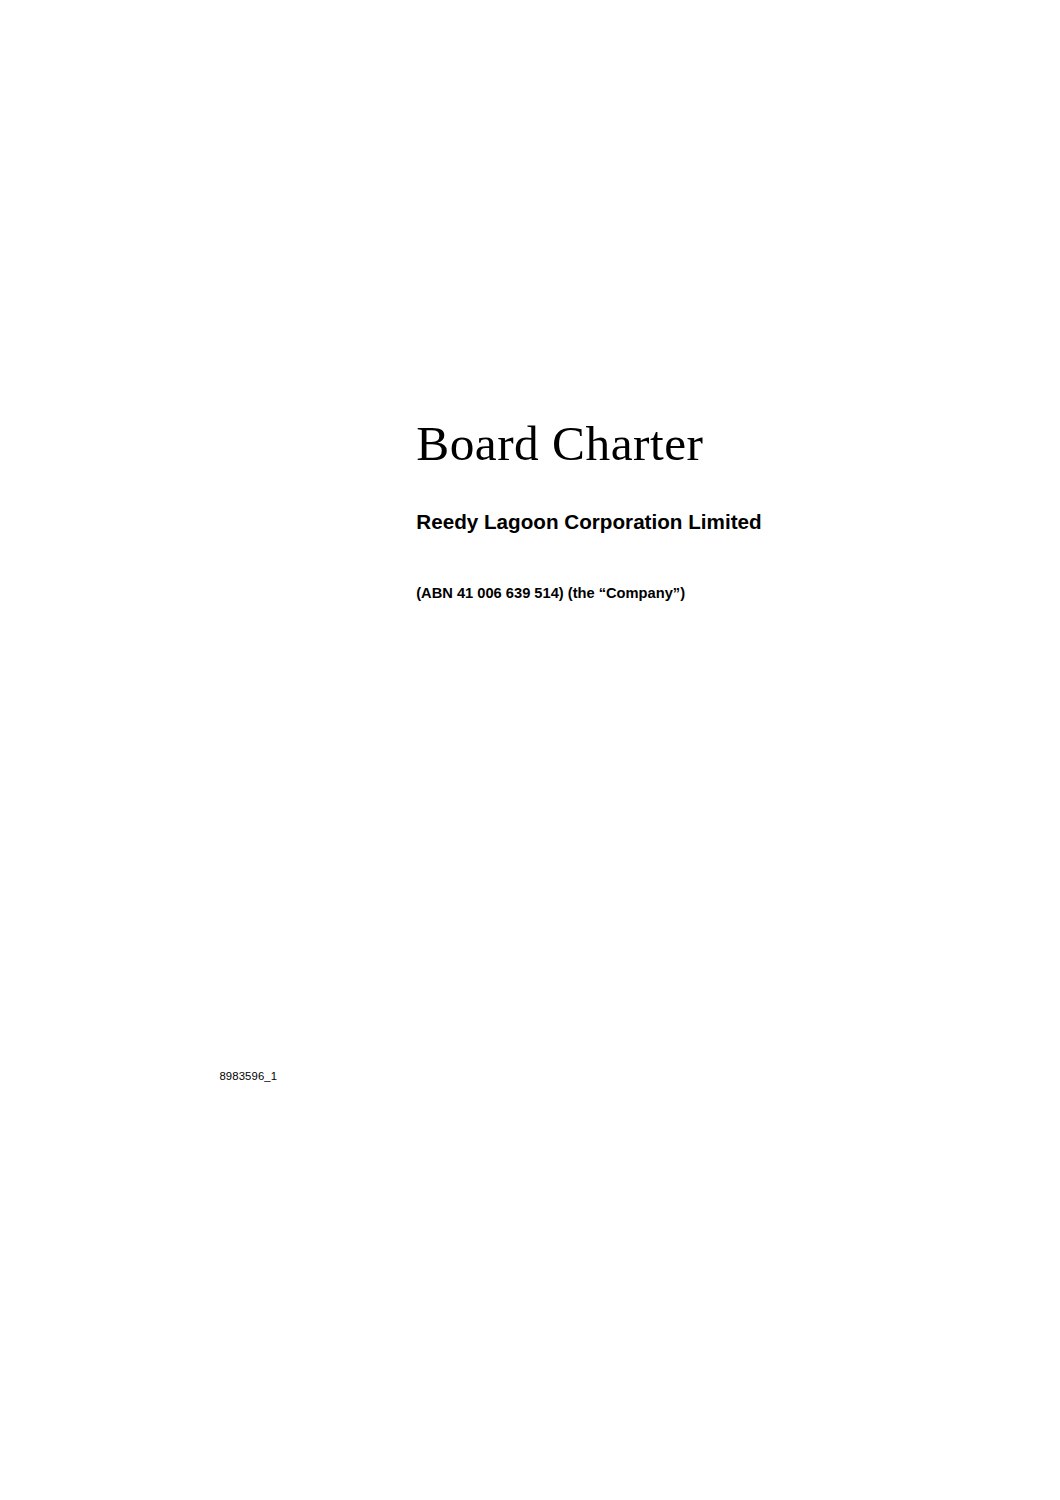Board Charter
Reedy Lagoon Corporation Limited
(ABN 41 006 639 514) (the “Company”)
8983596_1